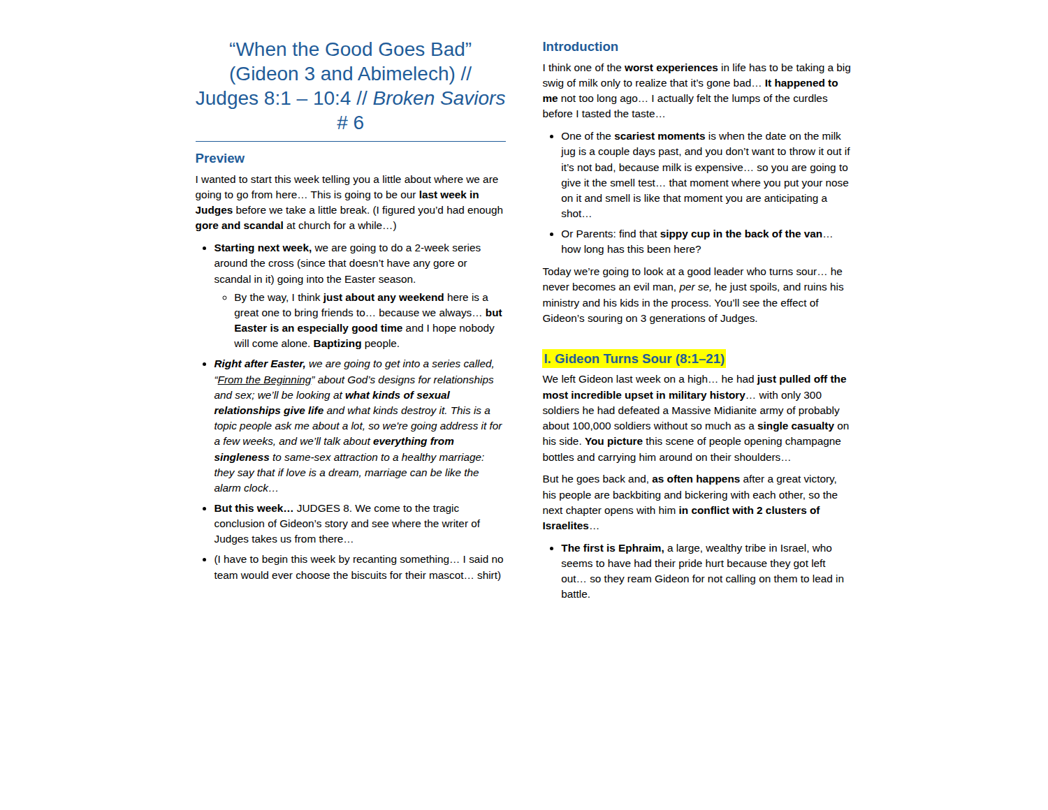“When the Good Goes Bad” (Gideon 3 and Abimelech) // Judges 8:1 – 10:4 // Broken Saviors # 6
Preview
I wanted to start this week telling you a little about where we are going to go from here… This is going to be our last week in Judges before we take a little break. (I figured you’d had enough gore and scandal at church for a while…)
Starting next week, we are going to do a 2-week series around the cross (since that doesn’t have any gore or scandal in it) going into the Easter season.
By the way, I think just about any weekend here is a great one to bring friends to… because we always… but Easter is an especially good time and I hope nobody will come alone. Baptizing people.
Right after Easter, we are going to get into a series called, “From the Beginning” about God’s designs for relationships and sex; we’ll be looking at what kinds of sexual relationships give life and what kinds destroy it. This is a topic people ask me about a lot, so we're going address it for a few weeks, and we’ll talk about everything from singleness to same-sex attraction to a healthy marriage: they say that if love is a dream, marriage can be like the alarm clock…
But this week… JUDGES 8. We come to the tragic conclusion of Gideon’s story and see where the writer of Judges takes us from there…
(I have to begin this week by recanting something… I said no team would ever choose the biscuits for their mascot… shirt)
Introduction
I think one of the worst experiences in life has to be taking a big swig of milk only to realize that it’s gone bad… It happened to me not too long ago… I actually felt the lumps of the curdles before I tasted the taste…
One of the scariest moments is when the date on the milk jug is a couple days past, and you don’t want to throw it out if it’s not bad, because milk is expensive… so you are going to give it the smell test… that moment where you put your nose on it and smell is like that moment you are anticipating a shot…
Or Parents: find that sippy cup in the back of the van… how long has this been here?
Today we’re going to look at a good leader who turns sour… he never becomes an evil man, per se, he just spoils, and ruins his ministry and his kids in the process. You’ll see the effect of Gideon’s souring on 3 generations of Judges.
I. Gideon Turns Sour (8:1–21)
We left Gideon last week on a high… he had just pulled off the most incredible upset in military history… with only 300 soldiers he had defeated a Massive Midianite army of probably about 100,000 soldiers without so much as a single casualty on his side. You picture this scene of people opening champagne bottles and carrying him around on their shoulders…
But he goes back and, as often happens after a great victory, his people are backbiting and bickering with each other, so the next chapter opens with him in conflict with 2 clusters of Israelites…
The first is Ephraim, a large, wealthy tribe in Israel, who seems to have had their pride hurt because they got left out… so they ream Gideon for not calling on them to lead in battle.